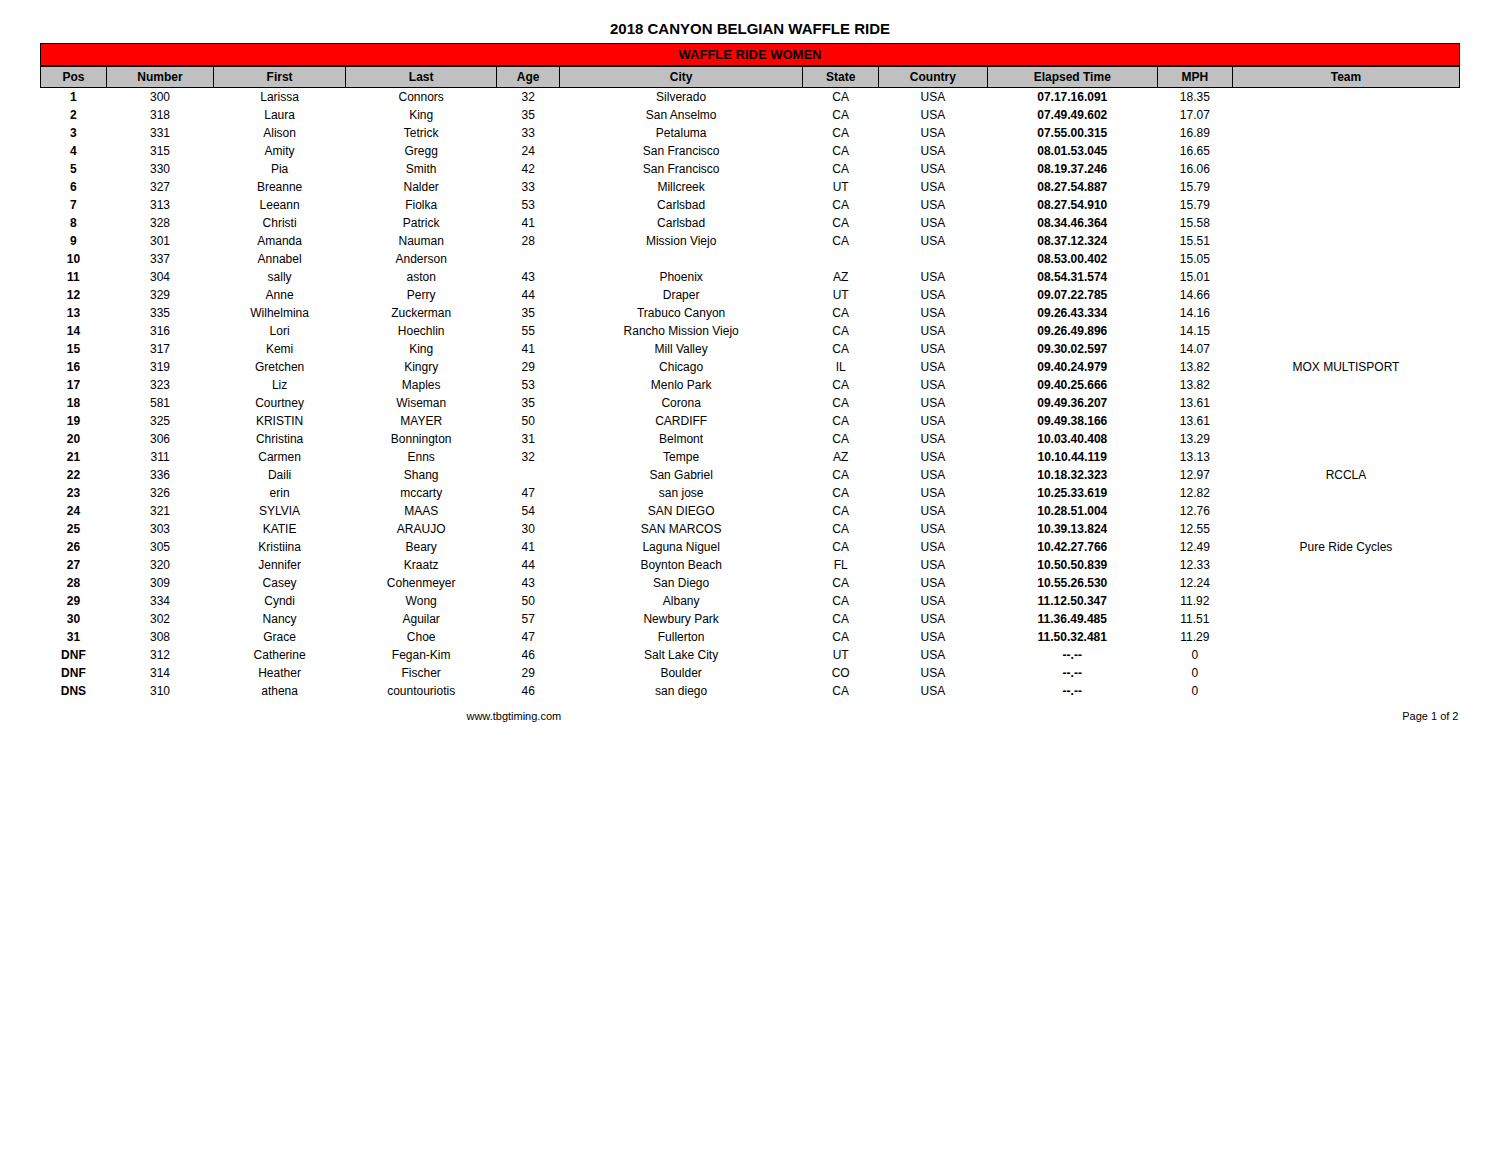2018 CANYON BELGIAN WAFFLE RIDE
WAFFLE RIDE WOMEN
| Pos | Number | First | Last | Age | City | State | Country | Elapsed Time | MPH | Team |
| --- | --- | --- | --- | --- | --- | --- | --- | --- | --- | --- |
| 1 | 300 | Larissa | Connors | 32 | Silverado | CA | USA | 07.17.16.091 | 18.35 | |
| 2 | 318 | Laura | King | 35 | San Anselmo | CA | USA | 07.49.49.602 | 17.07 | |
| 3 | 331 | Alison | Tetrick | 33 | Petaluma | CA | USA | 07.55.00.315 | 16.89 | |
| 4 | 315 | Amity | Gregg | 24 | San Francisco | CA | USA | 08.01.53.045 | 16.65 | |
| 5 | 330 | Pia | Smith | 42 | San Francisco | CA | USA | 08.19.37.246 | 16.06 | |
| 6 | 327 | Breanne | Nalder | 33 | Millcreek | UT | USA | 08.27.54.887 | 15.79 | |
| 7 | 313 | Leeann | Fiolka | 53 | Carlsbad | CA | USA | 08.27.54.910 | 15.79 | |
| 8 | 328 | Christi | Patrick | 41 | Carlsbad | CA | USA | 08.34.46.364 | 15.58 | |
| 9 | 301 | Amanda | Nauman | 28 | Mission Viejo | CA | USA | 08.37.12.324 | 15.51 | |
| 10 | 337 | Annabel | Anderson | | | | | 08.53.00.402 | 15.05 | |
| 11 | 304 | sally | aston | 43 | Phoenix | AZ | USA | 08.54.31.574 | 15.01 | |
| 12 | 329 | Anne | Perry | 44 | Draper | UT | USA | 09.07.22.785 | 14.66 | |
| 13 | 335 | Wilhelmina | Zuckerman | 35 | Trabuco Canyon | CA | USA | 09.26.43.334 | 14.16 | |
| 14 | 316 | Lori | Hoechlin | 55 | Rancho Mission Viejo | CA | USA | 09.26.49.896 | 14.15 | |
| 15 | 317 | Kemi | King | 41 | Mill Valley | CA | USA | 09.30.02.597 | 14.07 | |
| 16 | 319 | Gretchen | Kingry | 29 | Chicago | IL | USA | 09.40.24.979 | 13.82 | MOX MULTISPORT |
| 17 | 323 | Liz | Maples | 53 | Menlo Park | CA | USA | 09.40.25.666 | 13.82 | |
| 18 | 581 | Courtney | Wiseman | 35 | Corona | CA | USA | 09.49.36.207 | 13.61 | |
| 19 | 325 | KRISTIN | MAYER | 50 | CARDIFF | CA | USA | 09.49.38.166 | 13.61 | |
| 20 | 306 | Christina | Bonnington | 31 | Belmont | CA | USA | 10.03.40.408 | 13.29 | |
| 21 | 311 | Carmen | Enns | 32 | Tempe | AZ | USA | 10.10.44.119 | 13.13 | |
| 22 | 336 | Daili | Shang | | San Gabriel | CA | USA | 10.18.32.323 | 12.97 | RCCLA |
| 23 | 326 | erin | mccarty | 47 | san jose | CA | USA | 10.25.33.619 | 12.82 | |
| 24 | 321 | SYLVIA | MAAS | 54 | SAN DIEGO | CA | USA | 10.28.51.004 | 12.76 | |
| 25 | 303 | KATIE | ARAUJO | 30 | SAN MARCOS | CA | USA | 10.39.13.824 | 12.55 | |
| 26 | 305 | Kristiina | Beary | 41 | Laguna Niguel | CA | USA | 10.42.27.766 | 12.49 | Pure Ride Cycles |
| 27 | 320 | Jennifer | Kraatz | 44 | Boynton Beach | FL | USA | 10.50.50.839 | 12.33 | |
| 28 | 309 | Casey | Cohenmeyer | 43 | San Diego | CA | USA | 10.55.26.530 | 12.24 | |
| 29 | 334 | Cyndi | Wong | 50 | Albany | CA | USA | 11.12.50.347 | 11.92 | |
| 30 | 302 | Nancy | Aguilar | 57 | Newbury Park | CA | USA | 11.36.49.485 | 11.51 | |
| 31 | 308 | Grace | Choe | 47 | Fullerton | CA | USA | 11.50.32.481 | 11.29 | |
| DNF | 312 | Catherine | Fegan-Kim | 46 | Salt Lake City | UT | USA | --.-- | 0 | |
| DNF | 314 | Heather | Fischer | 29 | Boulder | CO | USA | --.-- | 0 | |
| DNS | 310 | athena | countouriotis | 46 | san diego | CA | USA | --.-- | 0 | |
| www.tbgtiming.com | Page 1 of 2 |